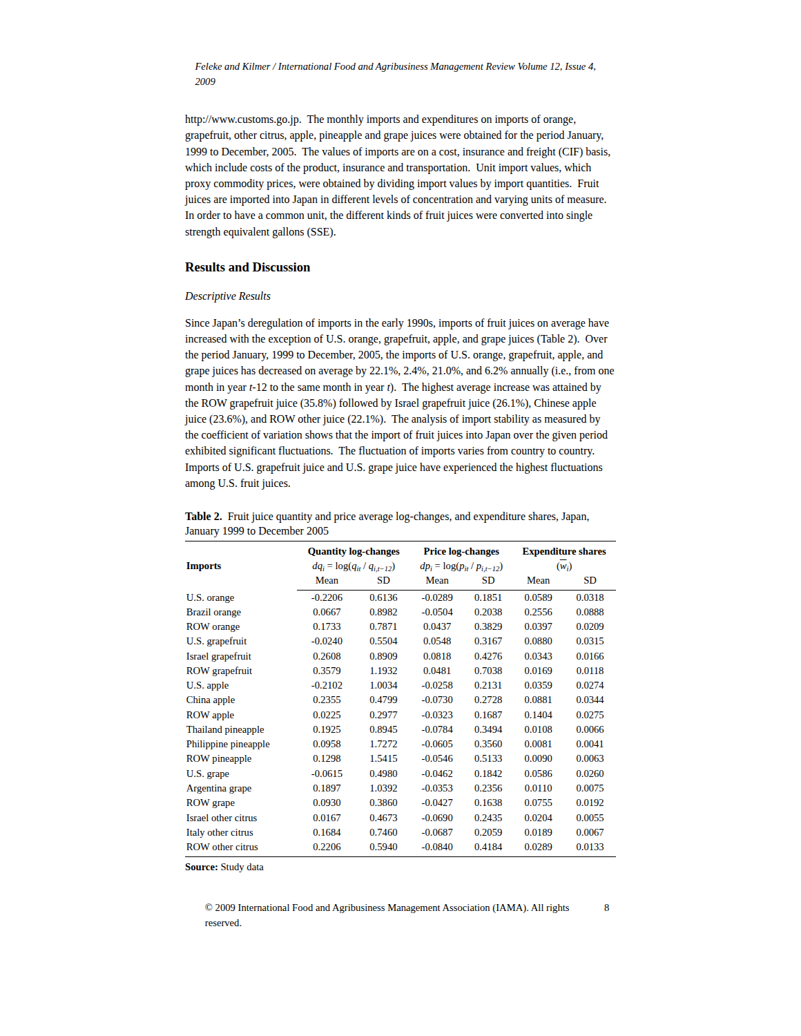Feleke and Kilmer / International Food and Agribusiness Management Review Volume 12, Issue 4, 2009
http://www.customs.go.jp. The monthly imports and expenditures on imports of orange, grapefruit, other citrus, apple, pineapple and grape juices were obtained for the period January, 1999 to December, 2005. The values of imports are on a cost, insurance and freight (CIF) basis, which include costs of the product, insurance and transportation. Unit import values, which proxy commodity prices, were obtained by dividing import values by import quantities. Fruit juices are imported into Japan in different levels of concentration and varying units of measure. In order to have a common unit, the different kinds of fruit juices were converted into single strength equivalent gallons (SSE).
Results and Discussion
Descriptive Results
Since Japan’s deregulation of imports in the early 1990s, imports of fruit juices on average have increased with the exception of U.S. orange, grapefruit, apple, and grape juices (Table 2). Over the period January, 1999 to December, 2005, the imports of U.S. orange, grapefruit, apple, and grape juices has decreased on average by 22.1%, 2.4%, 21.0%, and 6.2% annually (i.e., from one month in year t-12 to the same month in year t). The highest average increase was attained by the ROW grapefruit juice (35.8%) followed by Israel grapefruit juice (26.1%), Chinese apple juice (23.6%), and ROW other juice (22.1%). The analysis of import stability as measured by the coefficient of variation shows that the import of fruit juices into Japan over the given period exhibited significant fluctuations. The fluctuation of imports varies from country to country. Imports of U.S. grapefruit juice and U.S. grape juice have experienced the highest fluctuations among U.S. fruit juices.
Table 2. Fruit juice quantity and price average log-changes, and expenditure shares, Japan, January 1999 to December 2005
| Imports | Quantity log-changes | Price log-changes | Expenditure shares |
| --- | --- | --- | --- |
| dq i = log( q it / q i,t−12 ) | dp i = log( p it / p i,t−12 ) | ( w i ) |
| | Mean | SD | Mean | SD | Mean | SD |
| U.S. orange | -0.2206 | 0.6136 | -0.0289 | 0.1851 | 0.0589 | 0.0318 |
| Brazil orange | 0.0667 | 0.8982 | -0.0504 | 0.2038 | 0.2556 | 0.0888 |
| ROW orange | 0.1733 | 0.7871 | 0.0437 | 0.3829 | 0.0397 | 0.0209 |
| U.S. grapefruit | -0.0240 | 0.5504 | 0.0548 | 0.3167 | 0.0880 | 0.0315 |
| Israel grapefruit | 0.2608 | 0.8909 | 0.0818 | 0.4276 | 0.0343 | 0.0166 |
| ROW grapefruit | 0.3579 | 1.1932 | 0.0481 | 0.7038 | 0.0169 | 0.0118 |
| U.S. apple | -0.2102 | 1.0034 | -0.0258 | 0.2131 | 0.0359 | 0.0274 |
| China apple | 0.2355 | 0.4799 | -0.0730 | 0.2728 | 0.0881 | 0.0344 |
| ROW apple | 0.0225 | 0.2977 | -0.0323 | 0.1687 | 0.1404 | 0.0275 |
| Thailand pineapple | 0.1925 | 0.8945 | -0.0784 | 0.3494 | 0.0108 | 0.0066 |
| Philippine pineapple | 0.0958 | 1.7272 | -0.0605 | 0.3560 | 0.0081 | 0.0041 |
| ROW pineapple | 0.1298 | 1.5415 | -0.0546 | 0.5133 | 0.0090 | 0.0063 |
| U.S. grape | -0.0615 | 0.4980 | -0.0462 | 0.1842 | 0.0586 | 0.0260 |
| Argentina grape | 0.1897 | 1.0392 | -0.0353 | 0.2356 | 0.0110 | 0.0075 |
| ROW grape | 0.0930 | 0.3860 | -0.0427 | 0.1638 | 0.0755 | 0.0192 |
| Israel other citrus | 0.0167 | 0.4673 | -0.0690 | 0.2435 | 0.0204 | 0.0055 |
| Italy other citrus | 0.1684 | 0.7460 | -0.0687 | 0.2059 | 0.0189 | 0.0067 |
| ROW other citrus | 0.2206 | 0.5940 | -0.0840 | 0.4184 | 0.0289 | 0.0133 |
Source: Study data
© 2009 International Food and Agribusiness Management Association (IAMA). All rights reserved.
8